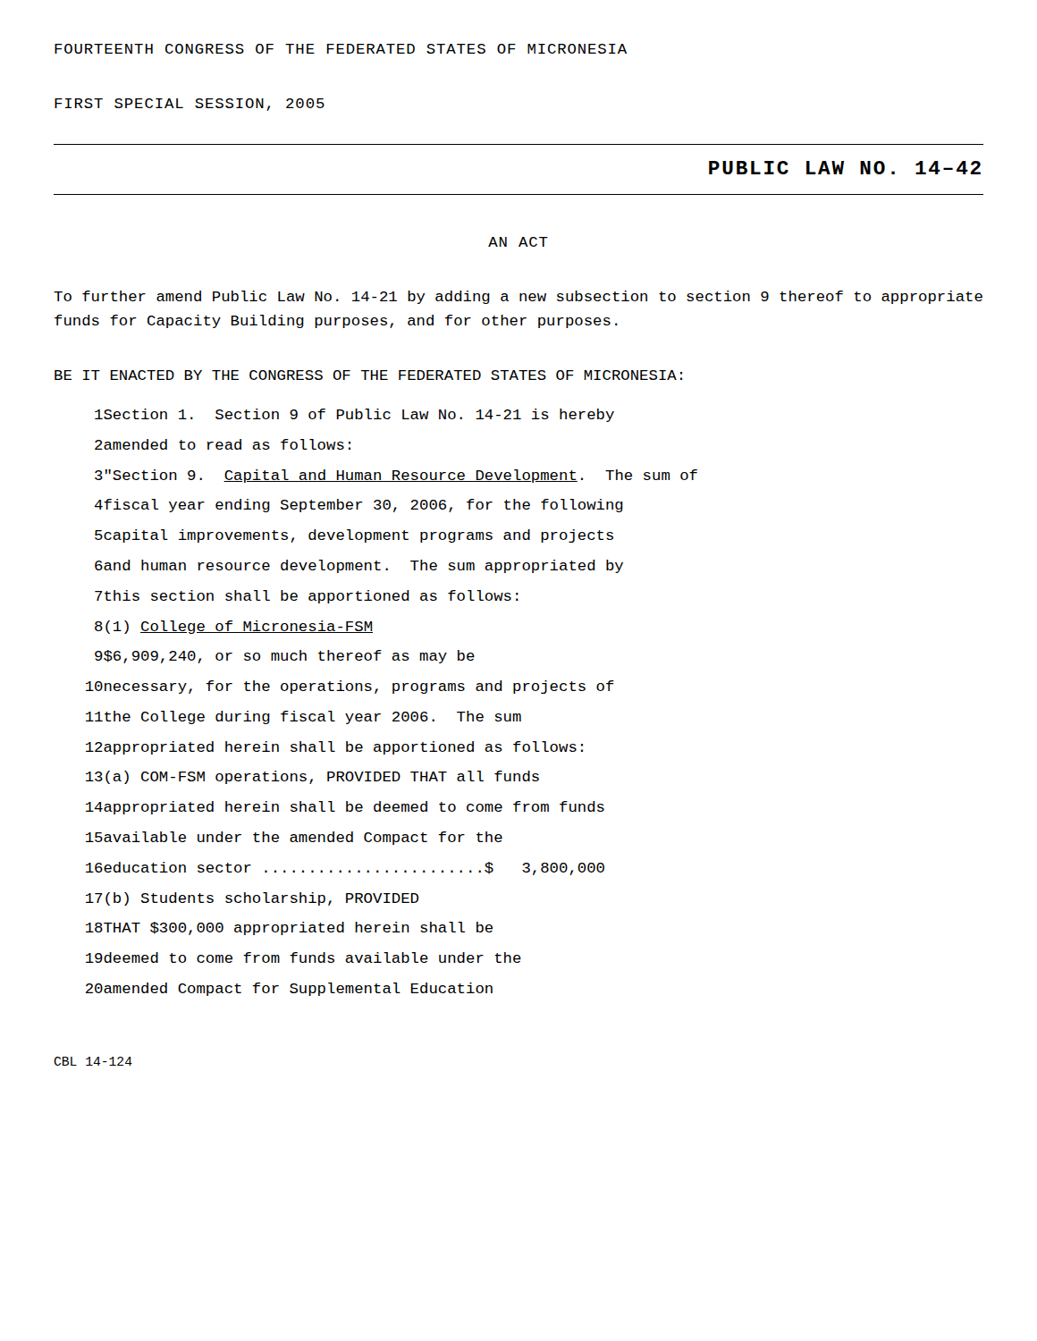FOURTEENTH CONGRESS OF THE FEDERATED STATES OF MICRONESIA
FIRST SPECIAL SESSION, 2005
PUBLIC LAW NO. 14–42
AN ACT
To further amend Public Law No. 14-21 by adding a new subsection to section 9 thereof to appropriate funds for Capacity Building purposes, and for other purposes.
BE IT ENACTED BY THE CONGRESS OF THE FEDERATED STATES OF MICRONESIA:
| 1 | Section 1. Section 9 of Public Law No. 14-21 is hereby |
| 2 | amended to read as follows: |
| 3 | "Section 9. Capital and Human Resource Development . The sum of |
| 4 | fiscal year ending September 30, 2006, for the following |
| 5 | capital improvements, development programs and projects |
| 6 | and human resource development. The sum appropriated by |
| 7 | this section shall be apportioned as follows: |
| 8 | (1) College of Micronesia-FSM |
| 9 | $6,909,240, or so much thereof as may be |
| 10 | necessary, for the operations, programs and projects of |
| 11 | the College during fiscal year 2006. The sum |
| 12 | appropriated herein shall be apportioned as follows: |
| 13 | (a) COM-FSM operations, PROVIDED THAT all funds |
| 14 | appropriated herein shall be deemed to come from funds |
| 15 | available under the amended Compact for the |
| 16 | education sector ........................$ 3,800,000 |
| 17 | (b) Students scholarship, PROVIDED |
| 18 | THAT $300,000 appropriated herein shall be |
| 19 | deemed to come from funds available under the |
| 20 | amended Compact for Supplemental Education |
CBL 14-124